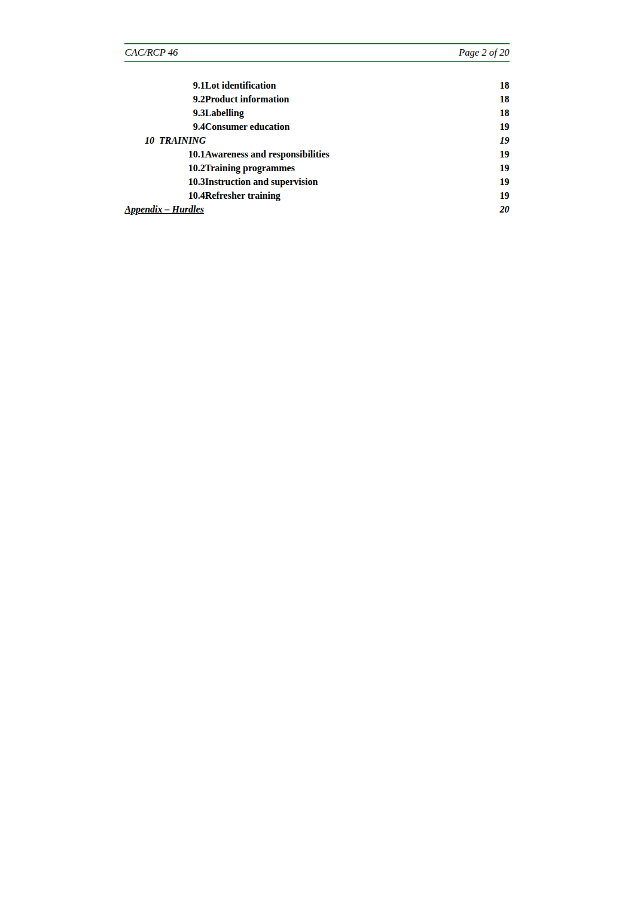CAC/RCP 46
Page 2 of 20
| 9.1 | Lot identification | 18 |
| 9.2 | Product information | 18 |
| 9.3 | Labelling | 18 |
| 9.4 | Consumer education | 19 |
| 10 TRAINING | 19 |
| 10.1 | Awareness and responsibilities | 19 |
| 10.2 | Training programmes | 19 |
| 10.3 | Instruction and supervision | 19 |
| 10.4 | Refresher training | 19 |
| Appendix – Hurdles | 20 |